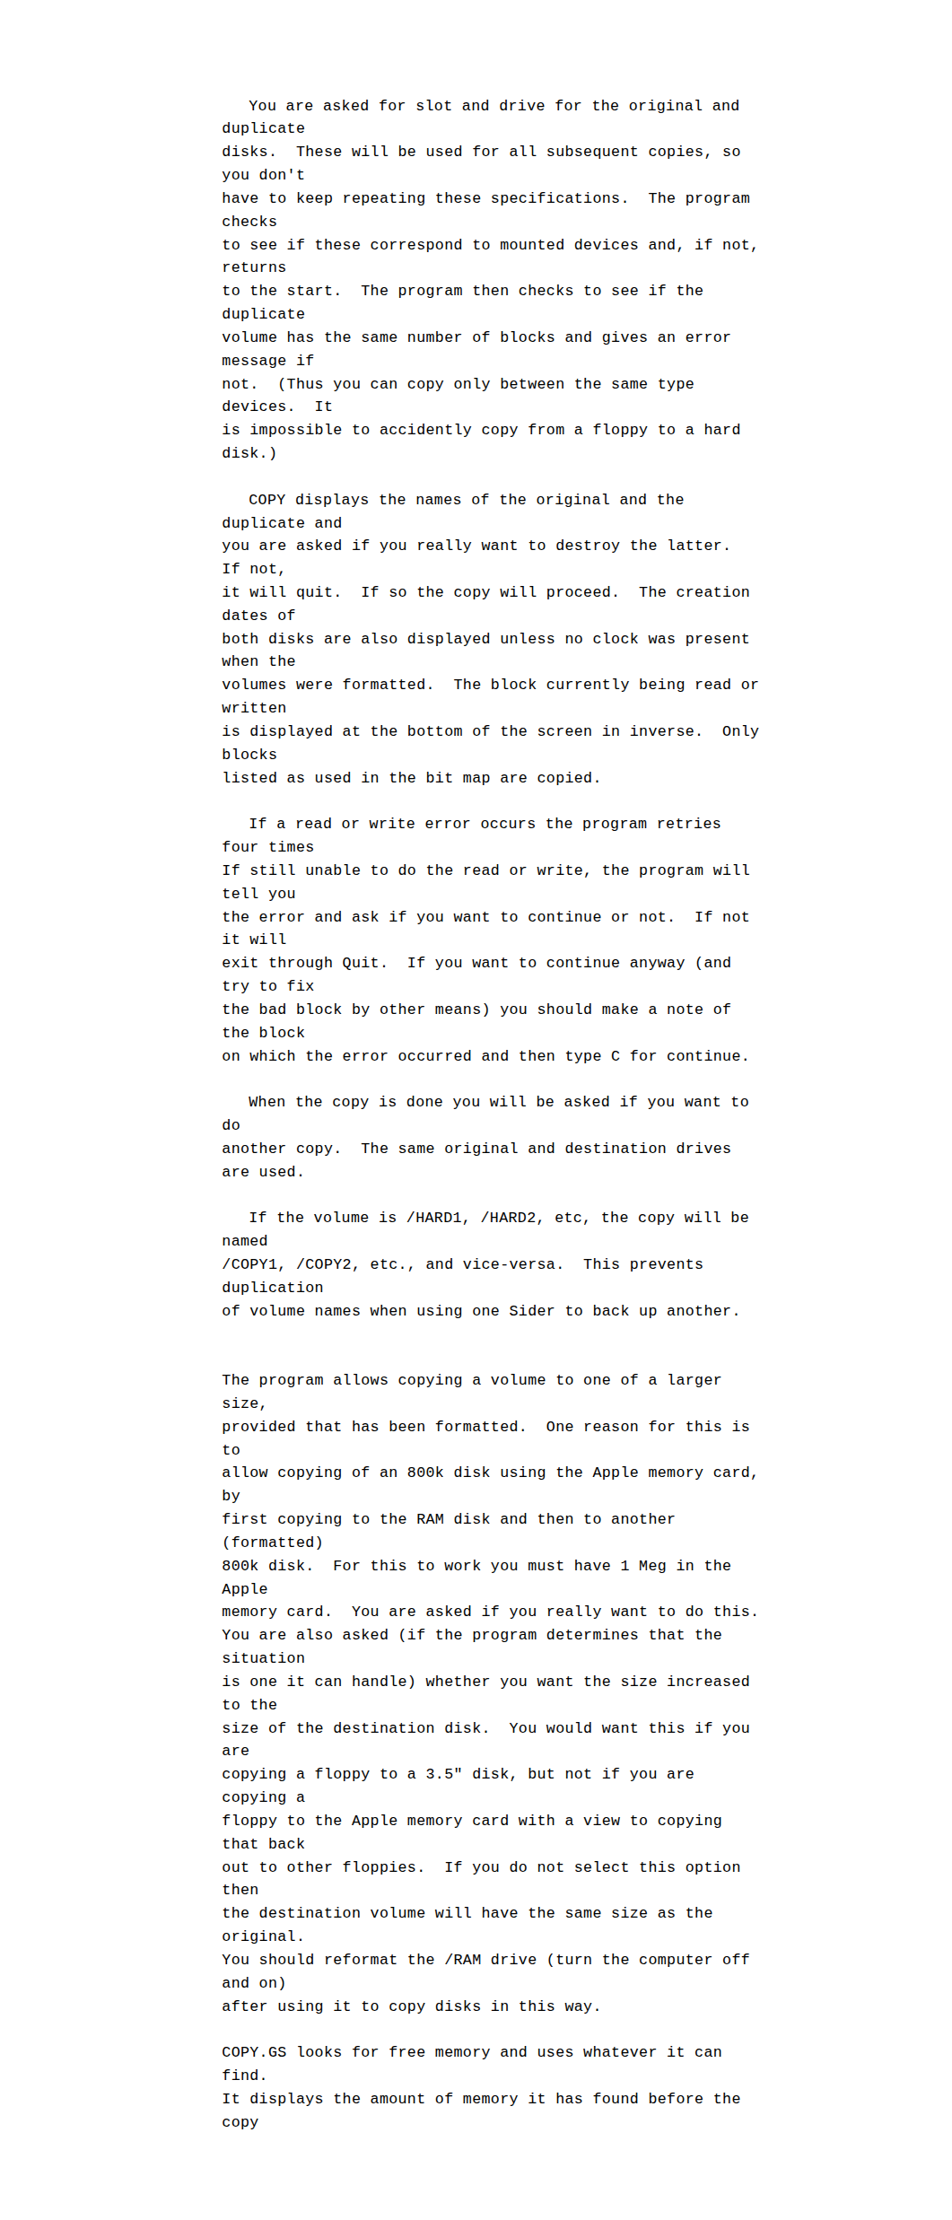You are asked for slot and drive for the original and duplicate disks. These will be used for all subsequent copies, so you don't have to keep repeating these specifications. The program checks to see if these correspond to mounted devices and, if not, returns to the start. The program then checks to see if the duplicate volume has the same number of blocks and gives an error message if not. (Thus you can copy only between the same type devices. It is impossible to accidently copy from a floppy to a hard disk.)
COPY displays the names of the original and the duplicate and you are asked if you really want to destroy the latter. If not, it will quit. If so the copy will proceed. The creation dates of both disks are also displayed unless no clock was present when the volumes were formatted. The block currently being read or written is displayed at the bottom of the screen in inverse. Only blocks listed as used in the bit map are copied.
If a read or write error occurs the program retries four times If still unable to do the read or write, the program will tell you the error and ask if you want to continue or not. If not it will exit through Quit. If you want to continue anyway (and try to fix the bad block by other means) you should make a note of the block on which the error occurred and then type C for continue.
When the copy is done you will be asked if you want to do another copy. The same original and destination drives are used.
If the volume is /HARD1, /HARD2, etc, the copy will be named /COPY1, /COPY2, etc., and vice-versa. This prevents duplication of volume names when using one Sider to back up another.
The program allows copying a volume to one of a larger size, provided that has been formatted. One reason for this is to allow copying of an 800k disk using the Apple memory card, by first copying to the RAM disk and then to another (formatted) 800k disk. For this to work you must have 1 Meg in the Apple memory card. You are asked if you really want to do this. You are also asked (if the program determines that the situation is one it can handle) whether you want the size increased to the size of the destination disk. You would want this if you are copying a floppy to a 3.5" disk, but not if you are copying a floppy to the Apple memory card with a view to copying that back out to other floppies. If you do not select this option then the destination volume will have the same size as the original. You should reformat the /RAM drive (turn the computer off and on) after using it to copy disks in this way.
COPY.GS looks for free memory and uses whatever it can find. It displays the amount of memory it has found before the copy